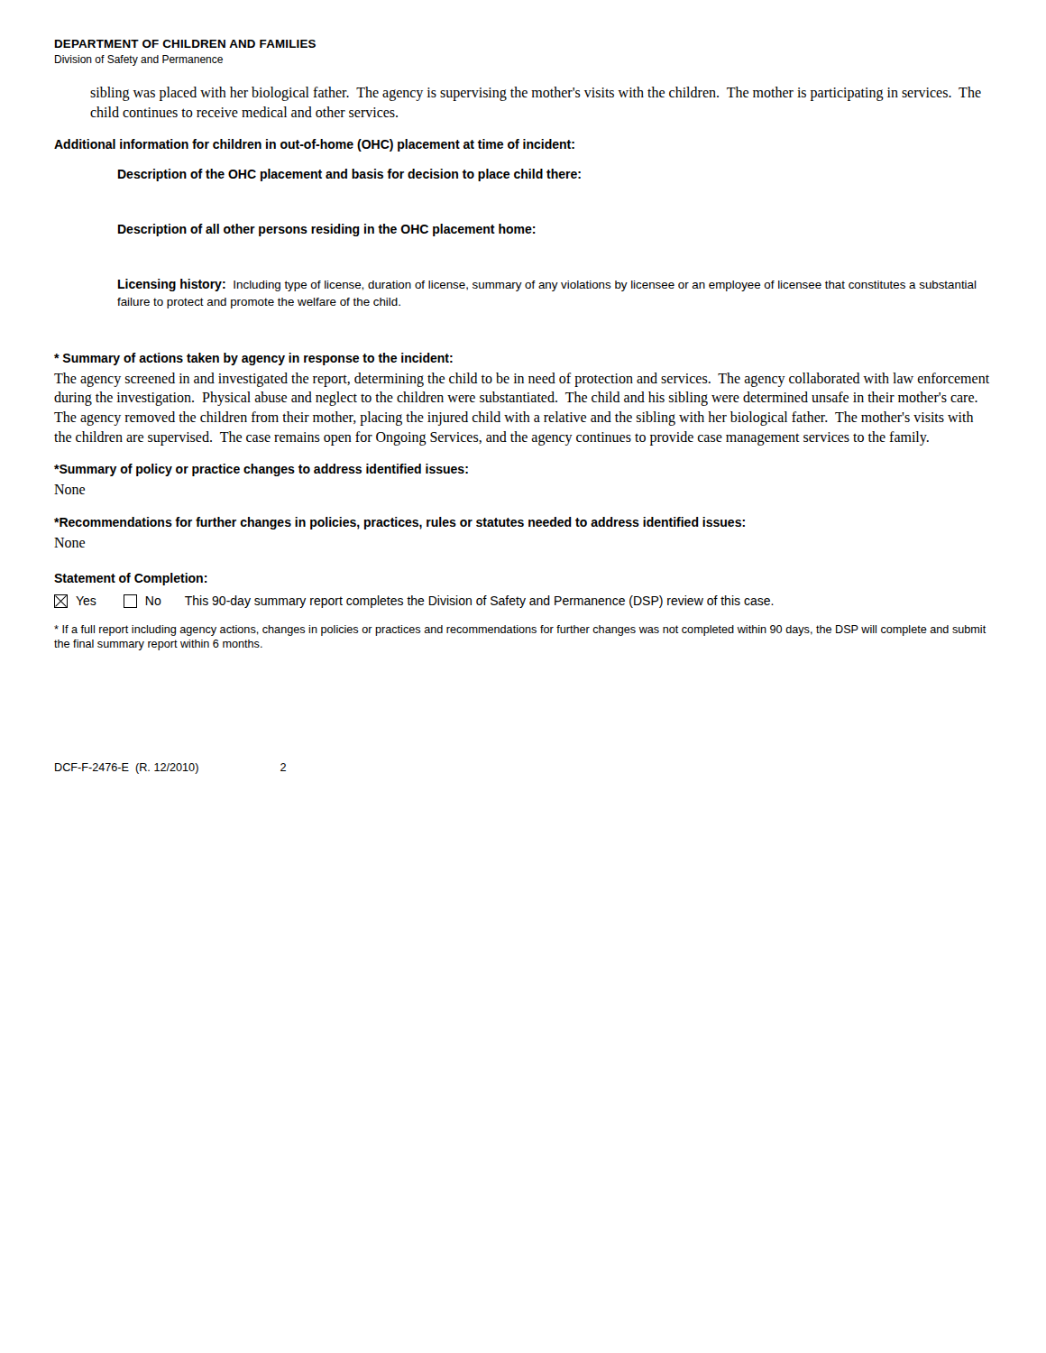DEPARTMENT OF CHILDREN AND FAMILIES
Division of Safety and Permanence
sibling was placed with her biological father. The agency is supervising the mother's visits with the children. The mother is participating in services. The child continues to receive medical and other services.
Additional information for children in out-of-home (OHC) placement at time of incident:
Description of the OHC placement and basis for decision to place child there:
Description of all other persons residing in the OHC placement home:
Licensing history: Including type of license, duration of license, summary of any violations by licensee or an employee of licensee that constitutes a substantial failure to protect and promote the welfare of the child.
* Summary of actions taken by agency in response to the incident:
The agency screened in and investigated the report, determining the child to be in need of protection and services. The agency collaborated with law enforcement during the investigation. Physical abuse and neglect to the children were substantiated. The child and his sibling were determined unsafe in their mother's care. The agency removed the children from their mother, placing the injured child with a relative and the sibling with her biological father. The mother's visits with the children are supervised. The case remains open for Ongoing Services, and the agency continues to provide case management services to the family.
*Summary of policy or practice changes to address identified issues:
None
*Recommendations for further changes in policies, practices, rules or statutes needed to address identified issues:
None
Statement of Completion:
Yes No This 90-day summary report completes the Division of Safety and Permanence (DSP) review of this case.
* If a full report including agency actions, changes in policies or practices and recommendations for further changes was not completed within 90 days, the DSP will complete and submit the final summary report within 6 months.
DCF-F-2476-E (R. 12/2010) 2